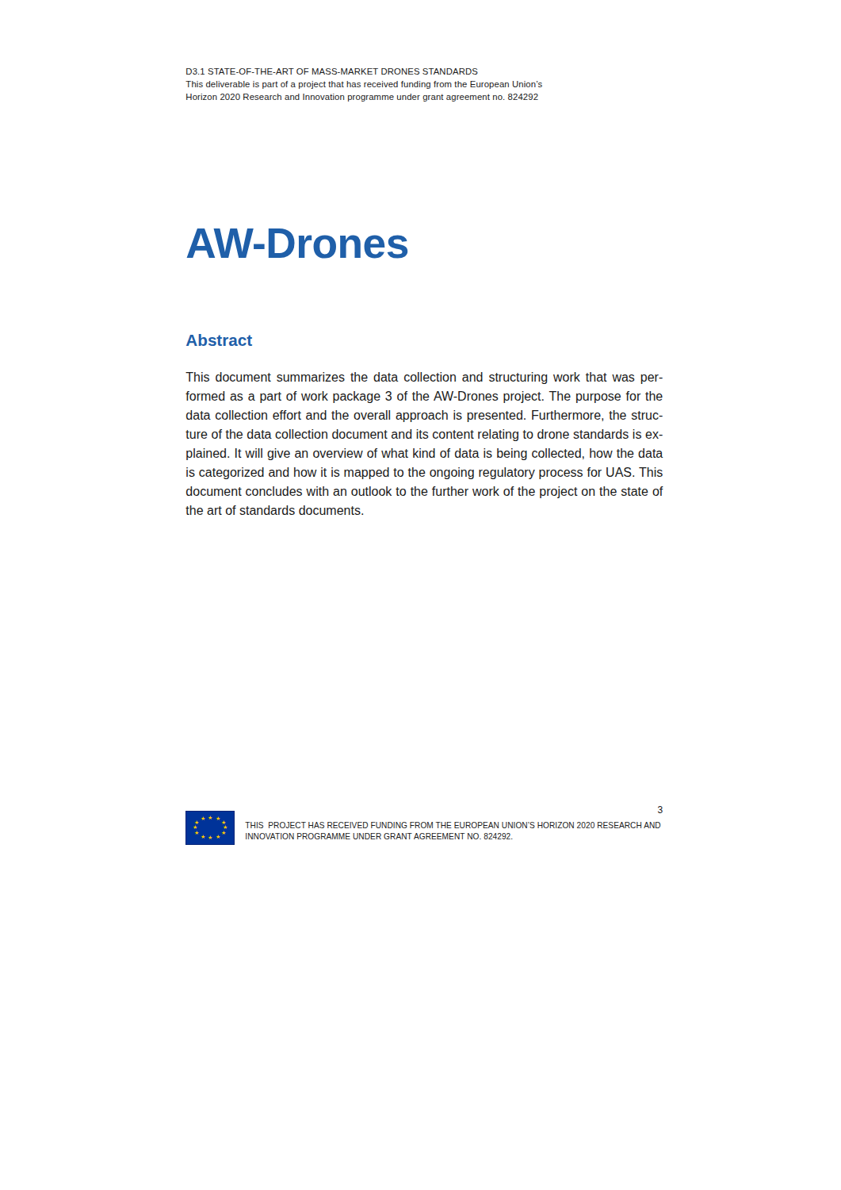D3.1 STATE-OF-THE-ART OF MASS-MARKET DRONES STANDARDS
This deliverable is part of a project that has received funding from the European Union’s Horizon 2020 Research and Innovation programme under grant agreement no. 824292
AW-Drones
Abstract
This document summarizes the data collection and structuring work that was performed as a part of work package 3 of the AW-Drones project. The purpose for the data collection effort and the overall approach is presented. Furthermore, the structure of the data collection document and its content relating to drone standards is explained. It will give an overview of what kind of data is being collected, how the data is categorized and how it is mapped to the ongoing regulatory process for UAS. This document concludes with an outlook to the further work of the project on the state of the art of standards documents.
3
★ ★ ★ ★ ★ ★ ★ ★ ★ ★ ★ ★
This project has received funding from the European Union’s Horizon 2020 research and innovation programme under grant agreement no. 824292.